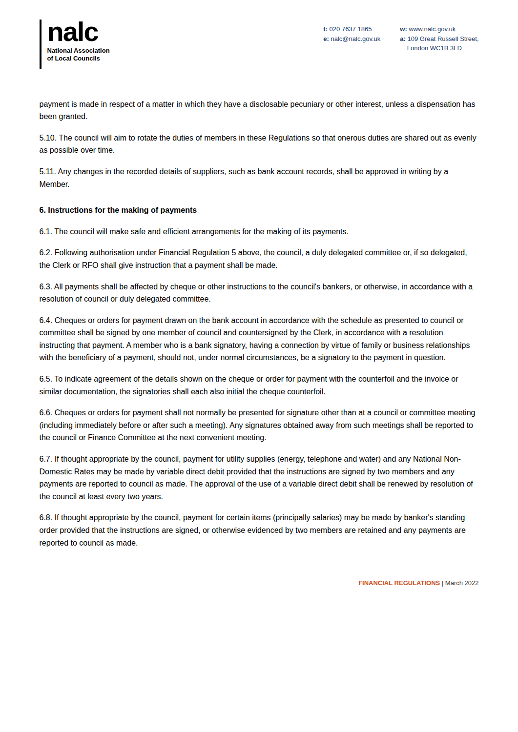nalc
National Association
of Local Councils
t: 020 7637 1865
e: nalc@nalc.gov.uk
w: www.nalc.gov.uk
a: 109 Great Russell Street,
London WC1B 3LD
payment is made in respect of a matter in which they have a disclosable pecuniary or other interest, unless a dispensation has been granted.
5.10. The council will aim to rotate the duties of members in these Regulations so that onerous duties are shared out as evenly as possible over time.
5.11. Any changes in the recorded details of suppliers, such as bank account records, shall be approved in writing by a Member.
6. Instructions for the making of payments
6.1. The council will make safe and efficient arrangements for the making of its payments.
6.2. Following authorisation under Financial Regulation 5 above, the council, a duly delegated committee or, if so delegated, the Clerk or RFO shall give instruction that a payment shall be made.
6.3. All payments shall be affected by cheque or other instructions to the council's bankers, or otherwise, in accordance with a resolution of council or duly delegated committee.
6.4. Cheques or orders for payment drawn on the bank account in accordance with the schedule as presented to council or committee shall be signed by one member of council and countersigned by the Clerk, in accordance with a resolution instructing that payment. A member who is a bank signatory, having a connection by virtue of family or business relationships with the beneficiary of a payment, should not, under normal circumstances, be a signatory to the payment in question.
6.5. To indicate agreement of the details shown on the cheque or order for payment with the counterfoil and the invoice or similar documentation, the signatories shall each also initial the cheque counterfoil.
6.6. Cheques or orders for payment shall not normally be presented for signature other than at a council or committee meeting (including immediately before or after such a meeting). Any signatures obtained away from such meetings shall be reported to the council or Finance Committee at the next convenient meeting.
6.7. If thought appropriate by the council, payment for utility supplies (energy, telephone and water) and any National Non-Domestic Rates may be made by variable direct debit provided that the instructions are signed by two members and any payments are reported to council as made. The approval of the use of a variable direct debit shall be renewed by resolution of the council at least every two years.
6.8. If thought appropriate by the council, payment for certain items (principally salaries) may be made by banker's standing order provided that the instructions are signed, or otherwise evidenced by two members are retained and any payments are reported to council as made.
FINANCIAL REGULATIONS | March 2022